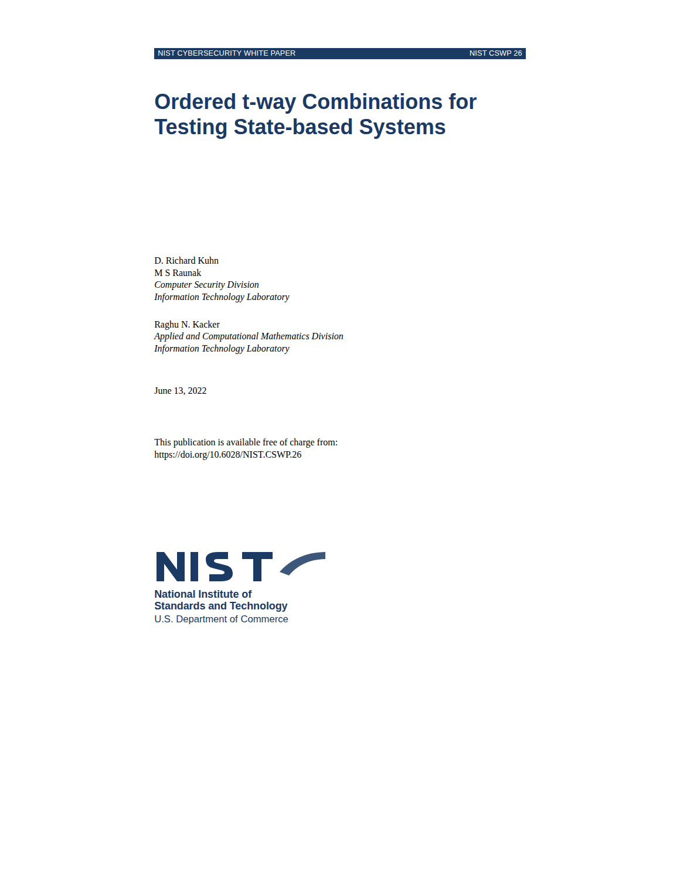NIST Cybersecurity White Paper
NIST CSWP 26
Ordered t-way Combinations for Testing State-based Systems
D. Richard Kuhn
M S Raunak
Computer Security Division
Information Technology Laboratory
Raghu N. Kacker
Applied and Computational Mathematics Division
Information Technology Laboratory
June 13, 2022
This publication is available free of charge from:
https://doi.org/10.6028/NIST.CSWP.26
National Institute of
Standards and Technology
U.S. Department of Commerce